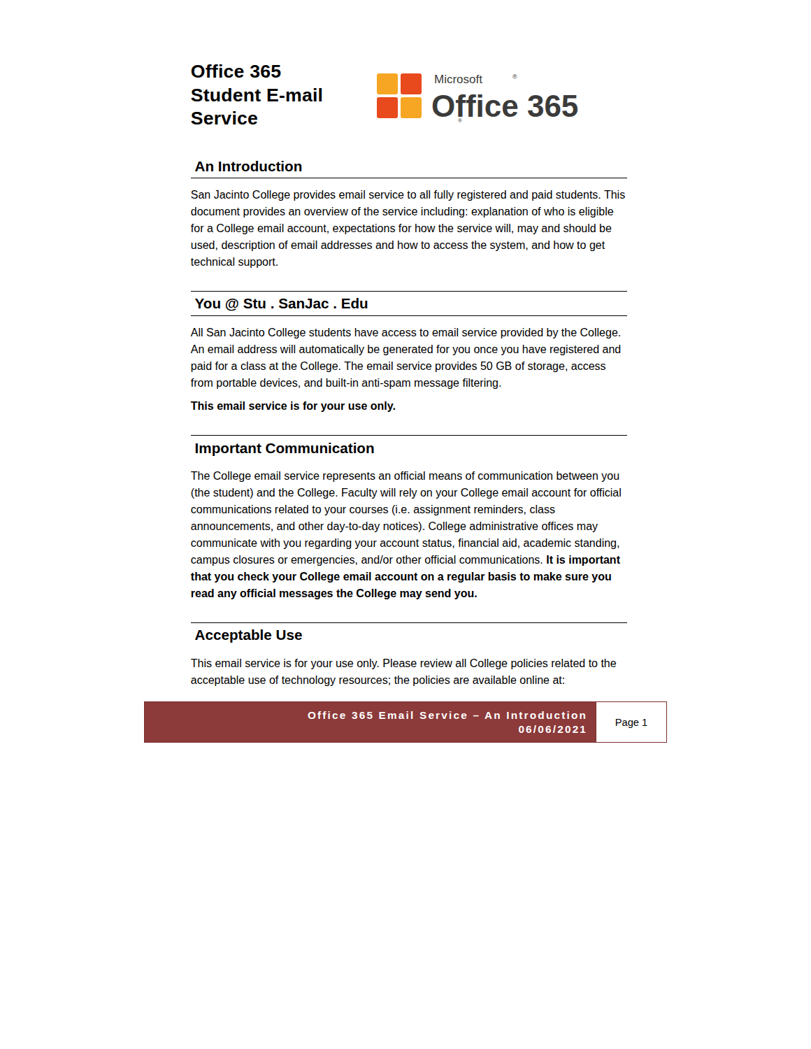Office 365 Student E-mail Service
Microsoft ® Office 365 ®
An Introduction
San Jacinto College provides email service to all fully registered and paid students. This document provides an overview of the service including: explanation of who is eligible for a College email account, expectations for how the service will, may and should be used, description of email addresses and how to access the system, and how to get technical support.
You @ Stu . SanJac . Edu
All San Jacinto College students have access to email service provided by the College. An email address will automatically be generated for you once you have registered and paid for a class at the College. The email service provides 50 GB of storage, access from portable devices, and built-in anti-spam message filtering.
This email service is for your use only.
Important Communication
The College email service represents an official means of communication between you (the student) and the College. Faculty will rely on your College email account for official communications related to your courses (i.e. assignment reminders, class announcements, and other day-to-day notices). College administrative offices may communicate with you regarding your account status, financial aid, academic standing, campus closures or emergencies, and/or other official communications. It is important that you check your College email account on a regular basis to make sure you read any official messages the College may send you.
Acceptable Use
This email service is for your use only. Please review all College policies related to the acceptable use of technology resources; the policies are available online at:
Policy VI-V Policy on Information Resources: http://www.sanjac.edu/about-san-jac/college-operations/policies-and-procedures/vi-v-policy-information-resources
Office 365 Email Service – An Introduction
06/06/2021
Page 1